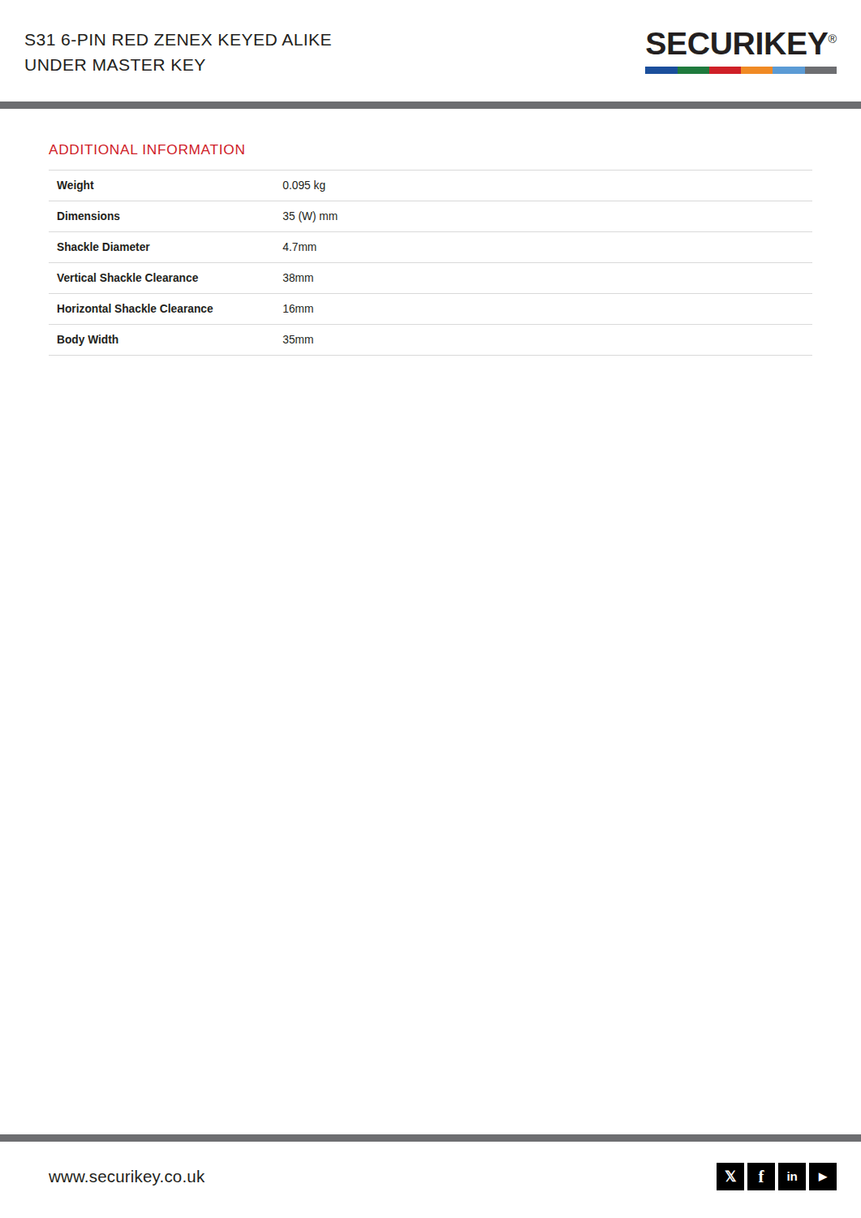S31 6-Pin Red Zenex Keyed Alike
Under Master Key
SECURIKEY®
Additional Information
| Weight | 0.095 kg |
| Dimensions | 35 (W) mm |
| Shackle Diameter | 4.7mm |
| Vertical Shackle Clearance | 38mm |
| Horizontal Shackle Clearance | 16mm |
| Body Width | 35mm |
www.securikey.co.uk
𝕏
f
in
▶